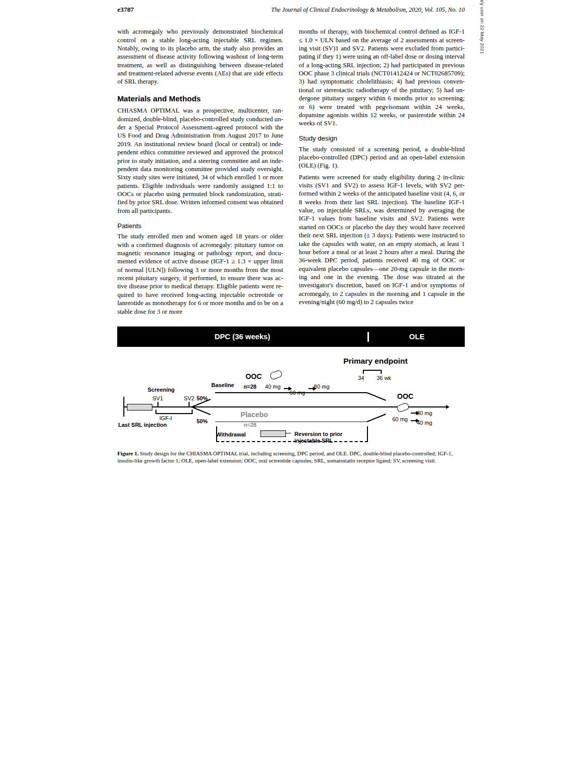e3787
The Journal of Clinical Endocrinology & Metabolism, 2020, Vol. 105, No. 10
with acromegaly who previously demonstrated biochemical control on a stable long-acting injectable SRL regimen. Notably, owing to its placebo arm, the study also provides an assessment of disease activity following washout of long-term treatment, as well as distinguishing between disease-related and treatment-related adverse events (AEs) that are side effects of SRL therapy.
Materials and Methods
CHIASMA OPTIMAL was a prospective, multicenter, randomized, double-blind, placebo-controlled study conducted under a Special Protocol Assessment–agreed protocol with the US Food and Drug Administration from August 2017 to June 2019. An institutional review board (local or central) or independent ethics committee reviewed and approved the protocol prior to study initiation, and a steering committee and an independent data monitoring committee provided study oversight. Sixty study sites were initiated, 34 of which enrolled 1 or more patients. Eligible individuals were randomly assigned 1:1 to OOCs or placebo using permuted block randomization, stratified by prior SRL dose. Written informed consent was obtained from all participants.
Patients
The study enrolled men and women aged 18 years or older with a confirmed diagnosis of acromegaly: pituitary tumor on magnetic resonance imaging or pathology report, and documented evidence of active disease (IGF-1 ≥ 1.3 × upper limit of normal [ULN]) following 3 or more months from the most recent pituitary surgery, if performed, to ensure there was active disease prior to medical therapy. Eligible patients were required to have received long-acting injectable octreotide or lanreotide as monotherapy for 6 or more months and to be on a stable dose for 3 or more
months of therapy, with biochemical control defined as IGF-1 ≤ 1.0 × ULN based on the average of 2 assessments at screening visit (SV)1 and SV2. Patients were excluded from participating if they 1) were using an off-label dose or dosing interval of a long-acting SRL injection; 2) had participated in previous OOC phase 3 clinical trials (NCT01412424 or NCT02685709); 3) had symptomatic cholelithiasis; 4) had previous conventional or stereotactic radiotherapy of the pituitary; 5) had undergone pituitary surgery within 6 months prior to screening; or 6) were treated with pegvisomant within 24 weeks, dopamine agonists within 12 weeks, or pasireotide within 24 weeks of SV1.
Study design
The study consisted of a screening period, a double-blind placebo-controlled (DPC) period and an open-label extension (OLE) (Fig. 1).
Patients were screened for study eligibility during 2 in-clinic visits (SV1 and SV2) to assess IGF-1 levels, with SV2 performed within 2 weeks of the anticipated baseline visit (4, 6, or 8 weeks from their last SRL injection). The baseline IGF-1 value, on injectable SRLs, was determined by averaging the IGF-1 values from baseline visits and SV2. Patients were started on OOCs or placebo the day they would have received their next SRL injection (± 3 days). Patients were instructed to take the capsules with water, on an empty stomach, at least 1 hour before a meal or at least 2 hours after a meal. During the 36-week DPC period, patients received 40 mg of OOC or equivalent placebo capsules—one 20-mg capsule in the morning and one in the evening. The dose was titrated at the investigator's discretion, based on IGF-1 and/or symptoms of acromegaly, to 2 capsules in the morning and 1 capsule in the evening/night (60 mg/d) to 2 capsules twice
DPC (36 weeks)
OLE
IGF-I
SV1
SV2
Screening
Last SRL injection
50%
50%
Baseline
OOC
n=28
40 mg
60 mg
80 mg
Primary endpoint
34
36 wk
Placebo
n=28
Withdrawal
Reversion to prior
injectable SRL
OOC
60 mg
80 mg
40 mg
Figure 1. Study design for the CHIASMA OPTIMAL trial, including screening, DPC period, and OLE. DPC, double-blind placebo-controlled; IGF-1, insulin-like growth factor 1; OLE, open-label extension; OOC, oral octreotide capsules; SRL, somatostatin receptor ligand; SV, screening visit.
Downloaded from https://academic.oup.com/jcem/article/105/10/e3785/5892992 by Imperial College London Library user on 22 May 2021